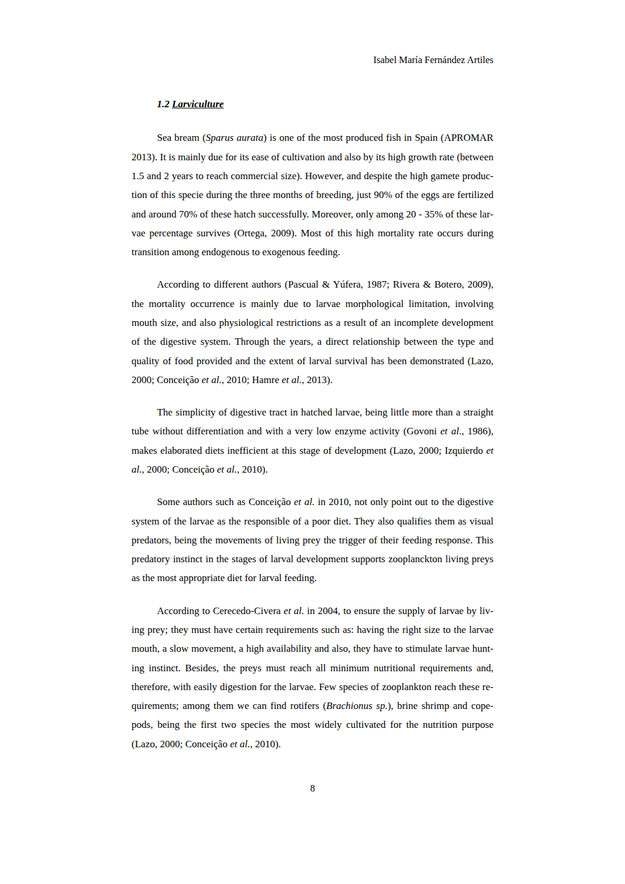Isabel María Fernández Artiles
1.2 Larviculture
Sea bream (Sparus aurata) is one of the most produced fish in Spain (APROMAR 2013). It is mainly due for its ease of cultivation and also by its high growth rate (between 1.5 and 2 years to reach commercial size). However, and despite the high gamete production of this specie during the three months of breeding, just 90% of the eggs are fertilized and around 70% of these hatch successfully. Moreover, only among 20 - 35% of these larvae percentage survives (Ortega, 2009). Most of this high mortality rate occurs during transition among endogenous to exogenous feeding.
According to different authors (Pascual & Yúfera, 1987; Rivera & Botero, 2009), the mortality occurrence is mainly due to larvae morphological limitation, involving mouth size, and also physiological restrictions as a result of an incomplete development of the digestive system. Through the years, a direct relationship between the type and quality of food provided and the extent of larval survival has been demonstrated (Lazo, 2000; Conceição et al., 2010; Hamre et al., 2013).
The simplicity of digestive tract in hatched larvae, being little more than a straight tube without differentiation and with a very low enzyme activity (Govoni et al., 1986), makes elaborated diets inefficient at this stage of development (Lazo, 2000; Izquierdo et al., 2000; Conceição et al., 2010).
Some authors such as Conceição et al. in 2010, not only point out to the digestive system of the larvae as the responsible of a poor diet. They also qualifies them as visual predators, being the movements of living prey the trigger of their feeding response. This predatory instinct in the stages of larval development supports zooplanckton living preys as the most appropriate diet for larval feeding.
According to Cerecedo-Civera et al. in 2004, to ensure the supply of larvae by living prey; they must have certain requirements such as: having the right size to the larvae mouth, a slow movement, a high availability and also, they have to stimulate larvae hunting instinct. Besides, the preys must reach all minimum nutritional requirements and, therefore, with easily digestion for the larvae. Few species of zooplankton reach these requirements; among them we can find rotifers (Brachionus sp.), brine shrimp and copepods, being the first two species the most widely cultivated for the nutrition purpose (Lazo, 2000; Conceição et al., 2010).
8